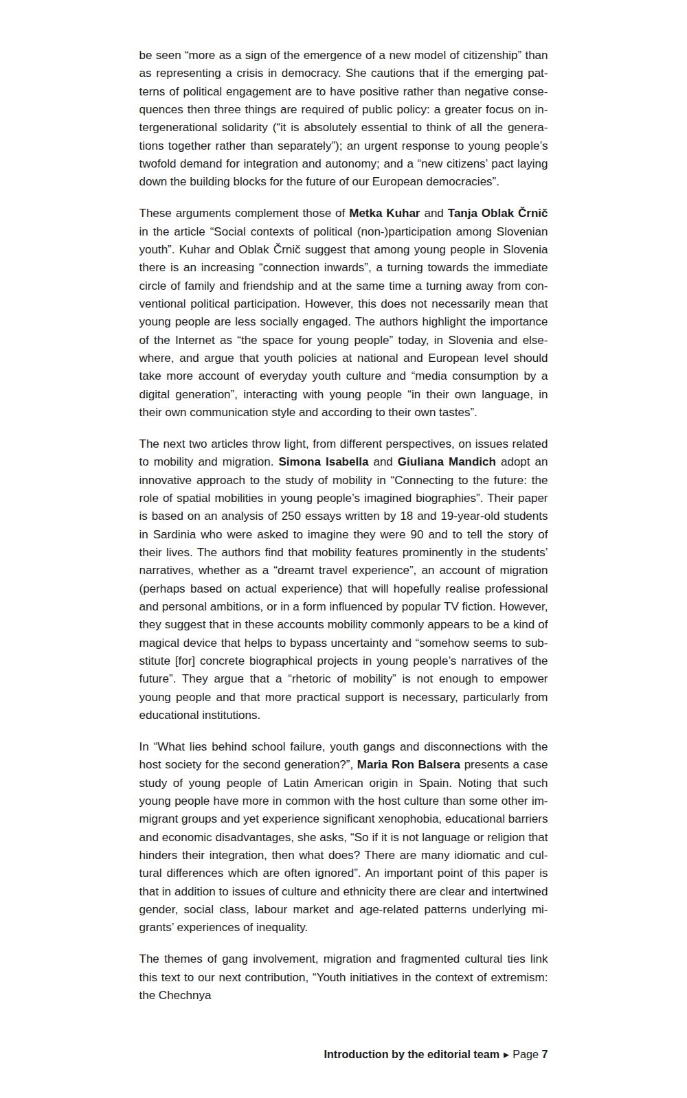be seen “more as a sign of the emergence of a new model of citizenship” than as representing a crisis in democracy. She cautions that if the emerging patterns of political engagement are to have positive rather than negative consequences then three things are required of public policy: a greater focus on intergenerational solidarity (“it is absolutely essential to think of all the generations together rather than separately”); an urgent response to young people’s twofold demand for integration and autonomy; and a “new citizens’ pact laying down the building blocks for the future of our European democracies”.
These arguments complement those of Metka Kuhar and Tanja Oblak Črnič in the article “Social contexts of political (non-)participation among Slovenian youth”. Kuhar and Oblak Črnič suggest that among young people in Slovenia there is an increasing “connection inwards”, a turning towards the immediate circle of family and friendship and at the same time a turning away from conventional political participation. However, this does not necessarily mean that young people are less socially engaged. The authors highlight the importance of the Internet as “the space for young people” today, in Slovenia and elsewhere, and argue that youth policies at national and European level should take more account of everyday youth culture and “media consumption by a digital generation”, interacting with young people “in their own language, in their own communication style and according to their own tastes”.
The next two articles throw light, from different perspectives, on issues related to mobility and migration. Simona Isabella and Giuliana Mandich adopt an innovative approach to the study of mobility in “Connecting to the future: the role of spatial mobilities in young people’s imagined biographies”. Their paper is based on an analysis of 250 essays written by 18 and 19-year-old students in Sardinia who were asked to imagine they were 90 and to tell the story of their lives. The authors find that mobility features prominently in the students’ narratives, whether as a “dreamt travel experience”, an account of migration (perhaps based on actual experience) that will hopefully realise professional and personal ambitions, or in a form influenced by popular TV fiction. However, they suggest that in these accounts mobility commonly appears to be a kind of magical device that helps to bypass uncertainty and “somehow seems to substitute [for] concrete biographical projects in young people’s narratives of the future”. They argue that a “rhetoric of mobility” is not enough to empower young people and that more practical support is necessary, particularly from educational institutions.
In “What lies behind school failure, youth gangs and disconnections with the host society for the second generation?”, Maria Ron Balsera presents a case study of young people of Latin American origin in Spain. Noting that such young people have more in common with the host culture than some other immigrant groups and yet experience significant xenophobia, educational barriers and economic disadvantages, she asks, “So if it is not language or religion that hinders their integration, then what does? There are many idiomatic and cultural differences which are often ignored”. An important point of this paper is that in addition to issues of culture and ethnicity there are clear and intertwined gender, social class, labour market and age-related patterns underlying migrants’ experiences of inequality.
The themes of gang involvement, migration and fragmented cultural ties link this text to our next contribution, “Youth initiatives in the context of extremism: the Chechnya
Introduction by the editorial team▸Page 7